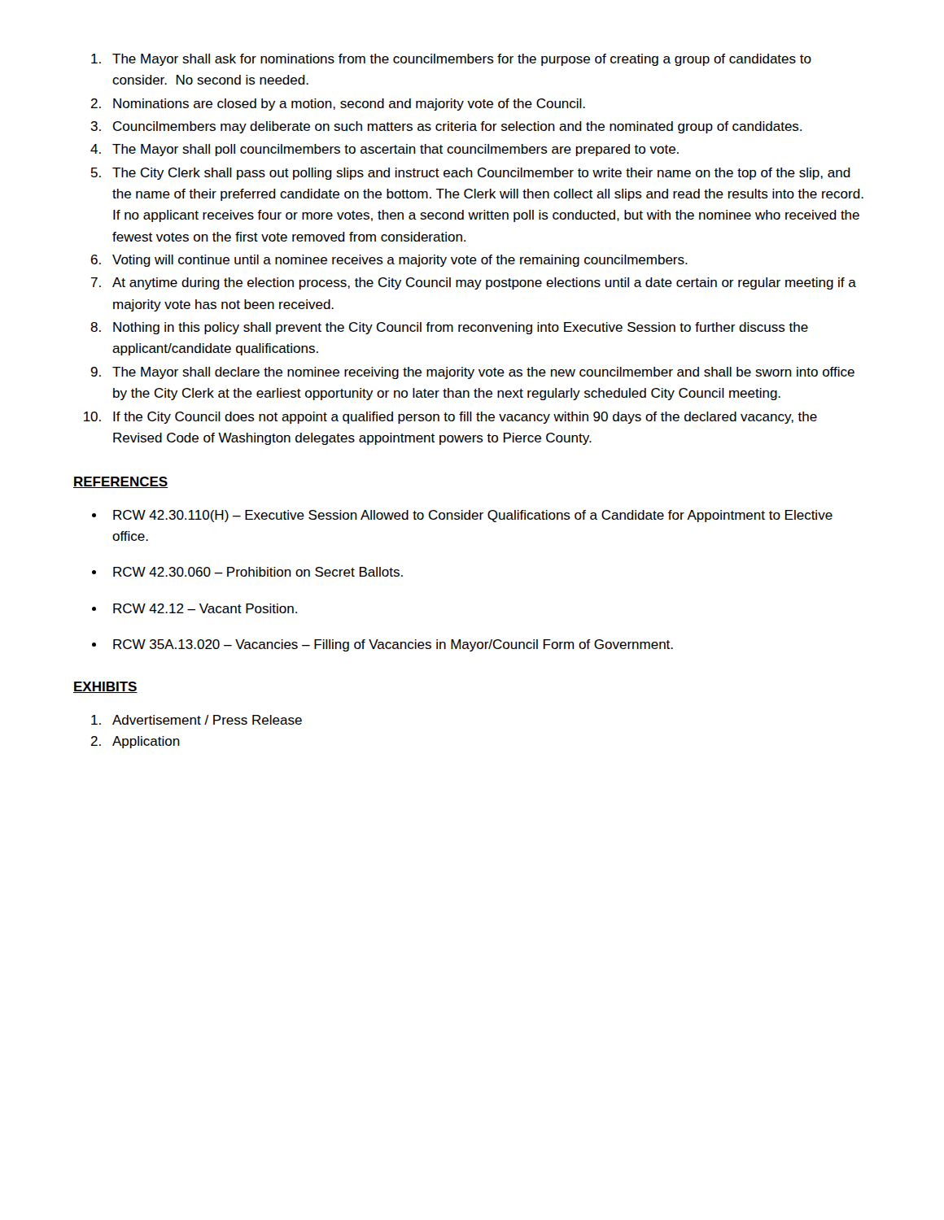The Mayor shall ask for nominations from the councilmembers for the purpose of creating a group of candidates to consider. No second is needed.
Nominations are closed by a motion, second and majority vote of the Council.
Councilmembers may deliberate on such matters as criteria for selection and the nominated group of candidates.
The Mayor shall poll councilmembers to ascertain that councilmembers are prepared to vote.
The City Clerk shall pass out polling slips and instruct each Councilmember to write their name on the top of the slip, and the name of their preferred candidate on the bottom. The Clerk will then collect all slips and read the results into the record. If no applicant receives four or more votes, then a second written poll is conducted, but with the nominee who received the fewest votes on the first vote removed from consideration.
Voting will continue until a nominee receives a majority vote of the remaining councilmembers.
At anytime during the election process, the City Council may postpone elections until a date certain or regular meeting if a majority vote has not been received.
Nothing in this policy shall prevent the City Council from reconvening into Executive Session to further discuss the applicant/candidate qualifications.
The Mayor shall declare the nominee receiving the majority vote as the new councilmember and shall be sworn into office by the City Clerk at the earliest opportunity or no later than the next regularly scheduled City Council meeting.
If the City Council does not appoint a qualified person to fill the vacancy within 90 days of the declared vacancy, the Revised Code of Washington delegates appointment powers to Pierce County.
REFERENCES
RCW 42.30.110(H) – Executive Session Allowed to Consider Qualifications of a Candidate for Appointment to Elective office.
RCW 42.30.060 – Prohibition on Secret Ballots.
RCW 42.12 – Vacant Position.
RCW 35A.13.020 – Vacancies – Filling of Vacancies in Mayor/Council Form of Government.
EXHIBITS
Advertisement / Press Release
Application